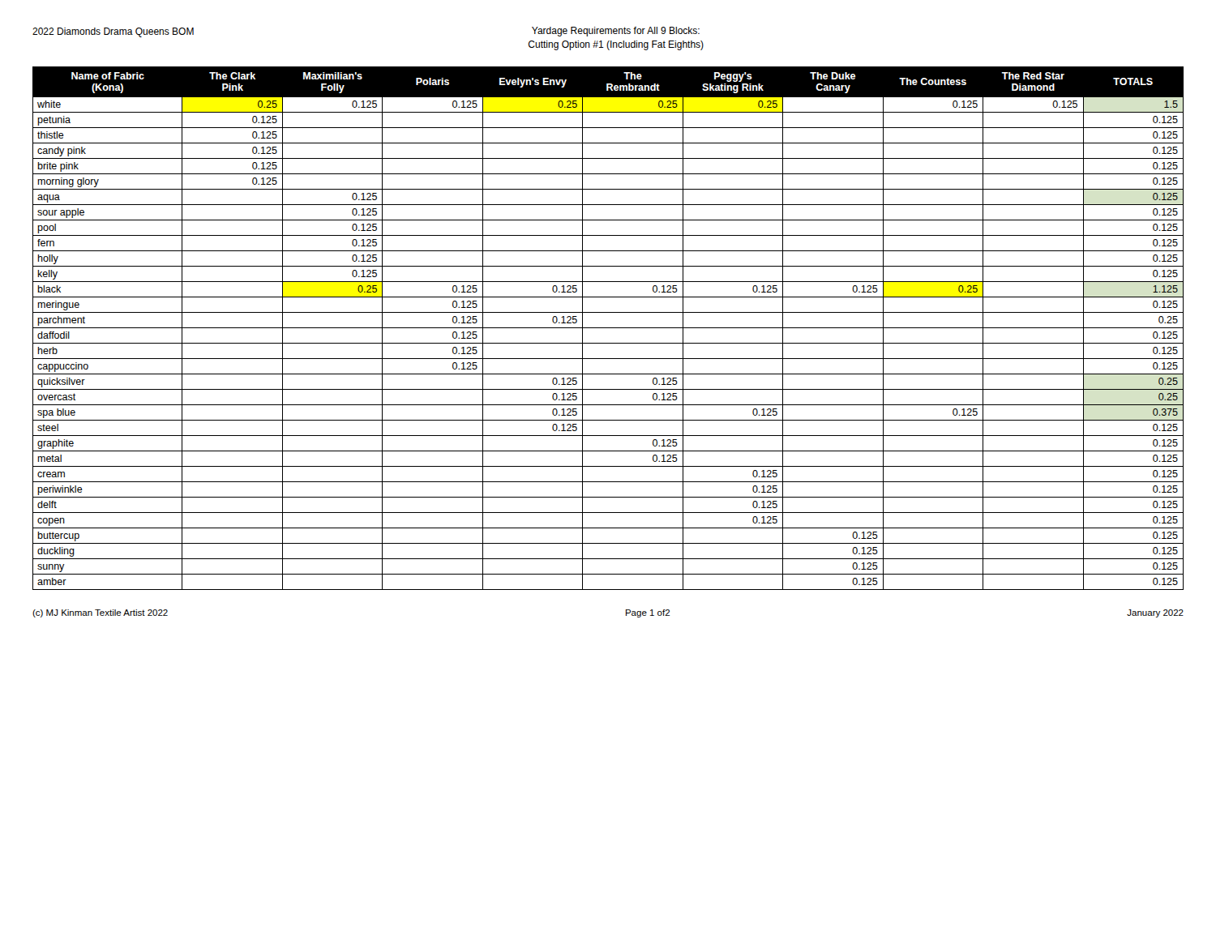2022 Diamonds Drama Queens BOM
Yardage Requirements for All 9 Blocks:
Cutting Option #1 (Including Fat Eighths)
| Name of Fabric (Kona) | The Clark Pink | Maximilian's Folly | Polaris | Evelyn's Envy | The Rembrandt | Peggy's Skating Rink | The Duke Canary | The Countess | The Red Star Diamond | TOTALS |
| --- | --- | --- | --- | --- | --- | --- | --- | --- | --- | --- |
| white | 0.25 | 0.125 | 0.125 | 0.25 | 0.25 | 0.25 | | 0.125 | 0.125 | 1.5 |
| petunia | 0.125 | | | | | | | | | 0.125 |
| thistle | 0.125 | | | | | | | | | 0.125 |
| candy pink | 0.125 | | | | | | | | | 0.125 |
| brite pink | 0.125 | | | | | | | | | 0.125 |
| morning glory | 0.125 | | | | | | | | | 0.125 |
| aqua | | 0.125 | | | | | | | | 0.125 |
| sour apple | | 0.125 | | | | | | | | 0.125 |
| pool | | 0.125 | | | | | | | | 0.125 |
| fern | | 0.125 | | | | | | | | 0.125 |
| holly | | 0.125 | | | | | | | | 0.125 |
| kelly | | 0.125 | | | | | | | | 0.125 |
| black | | 0.25 | 0.125 | 0.125 | 0.125 | 0.125 | 0.125 | 0.25 | | 1.125 |
| meringue | | | 0.125 | | | | | | | 0.125 |
| parchment | | | 0.125 | 0.125 | | | | | | 0.25 |
| daffodil | | | 0.125 | | | | | | | 0.125 |
| herb | | | 0.125 | | | | | | | 0.125 |
| cappuccino | | | 0.125 | | | | | | | 0.125 |
| quicksilver | | | | 0.125 | 0.125 | | | | | 0.25 |
| overcast | | | | 0.125 | 0.125 | | | | | 0.25 |
| spa blue | | | | 0.125 | | 0.125 | | 0.125 | | 0.375 |
| steel | | | | 0.125 | | | | | | 0.125 |
| graphite | | | | | 0.125 | | | | | 0.125 |
| metal | | | | | 0.125 | | | | | 0.125 |
| cream | | | | | | 0.125 | | | | 0.125 |
| periwinkle | | | | | | 0.125 | | | | 0.125 |
| delft | | | | | | 0.125 | | | | 0.125 |
| copen | | | | | | 0.125 | | | | 0.125 |
| buttercup | | | | | | | 0.125 | | | 0.125 |
| duckling | | | | | | | 0.125 | | | 0.125 |
| sunny | | | | | | | 0.125 | | | 0.125 |
| amber | | | | | | | 0.125 | | | 0.125 |
(c) MJ Kinman Textile Artist 2022
Page 1 of2
January 2022